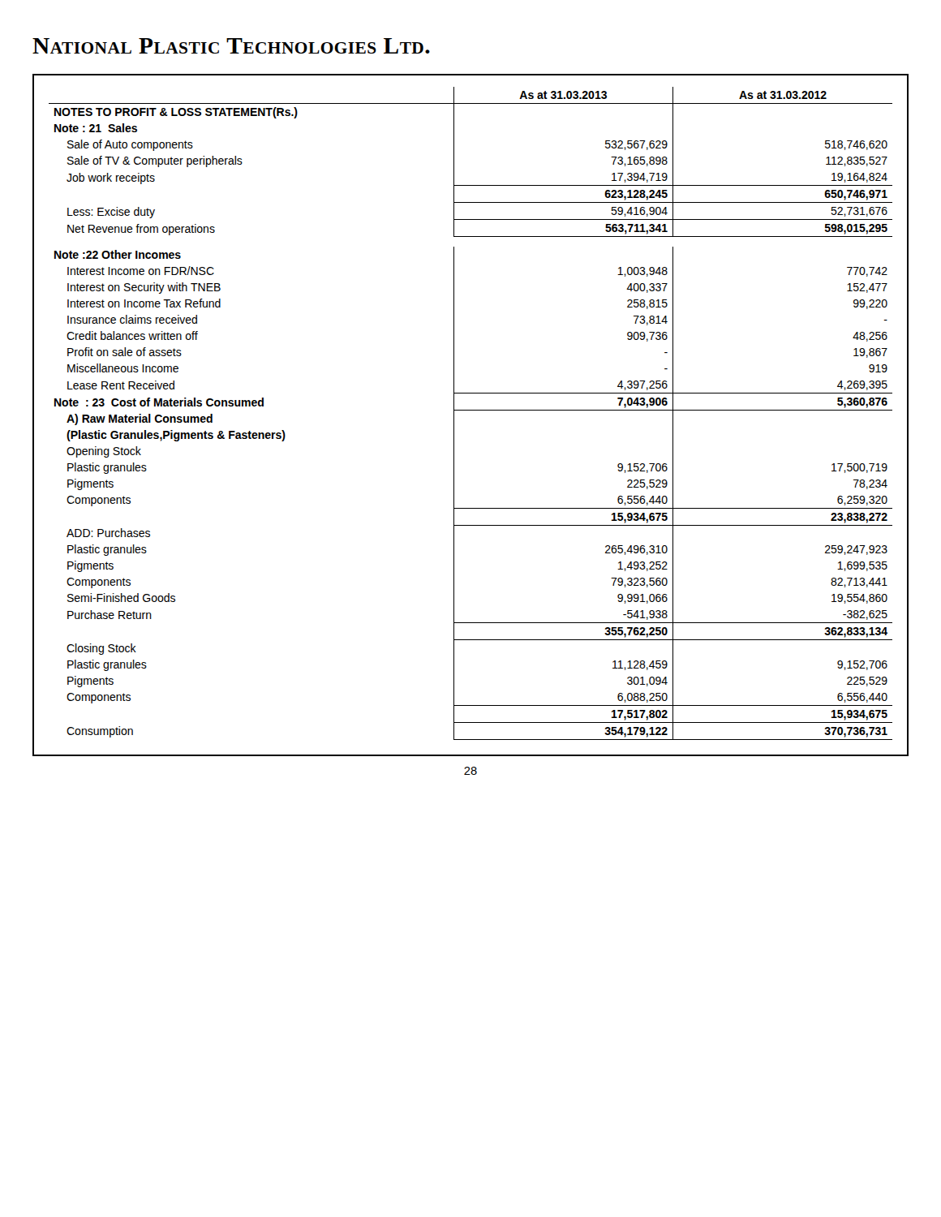NATIONAL PLASTIC TECHNOLOGIES LTD.
| | As at 31.03.2013 | As at 31.03.2012 |
| --- | --- | --- |
| NOTES TO PROFIT & LOSS STATEMENT(Rs.) | | |
| Note : 21 Sales | | |
| Sale of Auto components | 532,567,629 | 518,746,620 |
| Sale of TV & Computer peripherals | 73,165,898 | 112,835,527 |
| Job work receipts | 17,394,719 | 19,164,824 |
| | 623,128,245 | 650,746,971 |
| Less: Excise duty | 59,416,904 | 52,731,676 |
| Net Revenue from operations | 563,711,341 | 598,015,295 |
| Note :22 Other Incomes | | |
| Interest Income on FDR/NSC | 1,003,948 | 770,742 |
| Interest on Security with TNEB | 400,337 | 152,477 |
| Interest on Income Tax Refund | 258,815 | 99,220 |
| Insurance claims received | 73,814 | - |
| Credit balances written off | 909,736 | 48,256 |
| Profit on sale of assets | - | 19,867 |
| Miscellaneous Income | - | 919 |
| Lease Rent Received | 4,397,256 | 4,269,395 |
| Note : 23 Cost of Materials Consumed | 7,043,906 | 5,360,876 |
| A) Raw Material Consumed | | |
| (Plastic Granules,Pigments & Fasteners) | | |
| Opening Stock | | |
| Plastic granules | 9,152,706 | 17,500,719 |
| Pigments | 225,529 | 78,234 |
| Components | 6,556,440 | 6,259,320 |
| | 15,934,675 | 23,838,272 |
| ADD: Purchases | | |
| Plastic granules | 265,496,310 | 259,247,923 |
| Pigments | 1,493,252 | 1,699,535 |
| Components | 79,323,560 | 82,713,441 |
| Semi-Finished Goods | 9,991,066 | 19,554,860 |
| Purchase Return | -541,938 | -382,625 |
| | 355,762,250 | 362,833,134 |
| Closing Stock | | |
| Plastic granules | 11,128,459 | 9,152,706 |
| Pigments | 301,094 | 225,529 |
| Components | 6,088,250 | 6,556,440 |
| | 17,517,802 | 15,934,675 |
| Consumption | 354,179,122 | 370,736,731 |
28